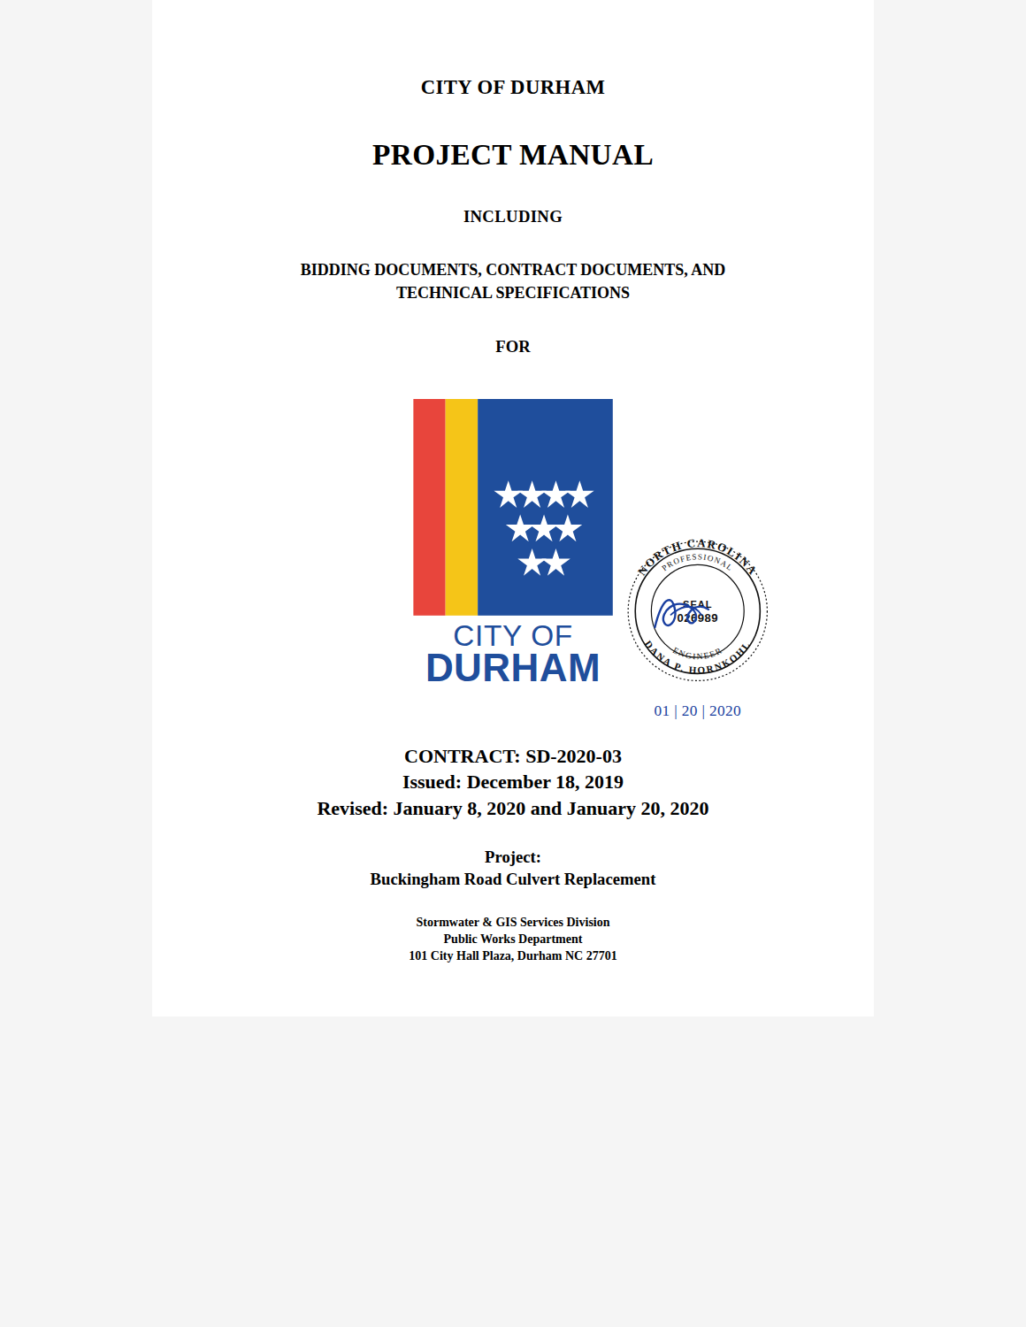CITY OF DURHAM
PROJECT MANUAL
INCLUDING
BIDDING DOCUMENTS, CONTRACT DOCUMENTS, AND
TECHNICAL SPECIFICATIONS
FOR
CITY OF DURHAM
NORTH CAROLINA PROFESSIONAL DANA P. HORNKOHL ENGINEER SEAL 026989
01 | 20 | 2020
CONTRACT: SD-2020-03
Issued: December 18, 2019
Revised: January 8, 2020 and January 20, 2020
Project:
Buckingham Road Culvert Replacement
Stormwater & GIS Services Division
Public Works Department
101 City Hall Plaza, Durham NC 27701